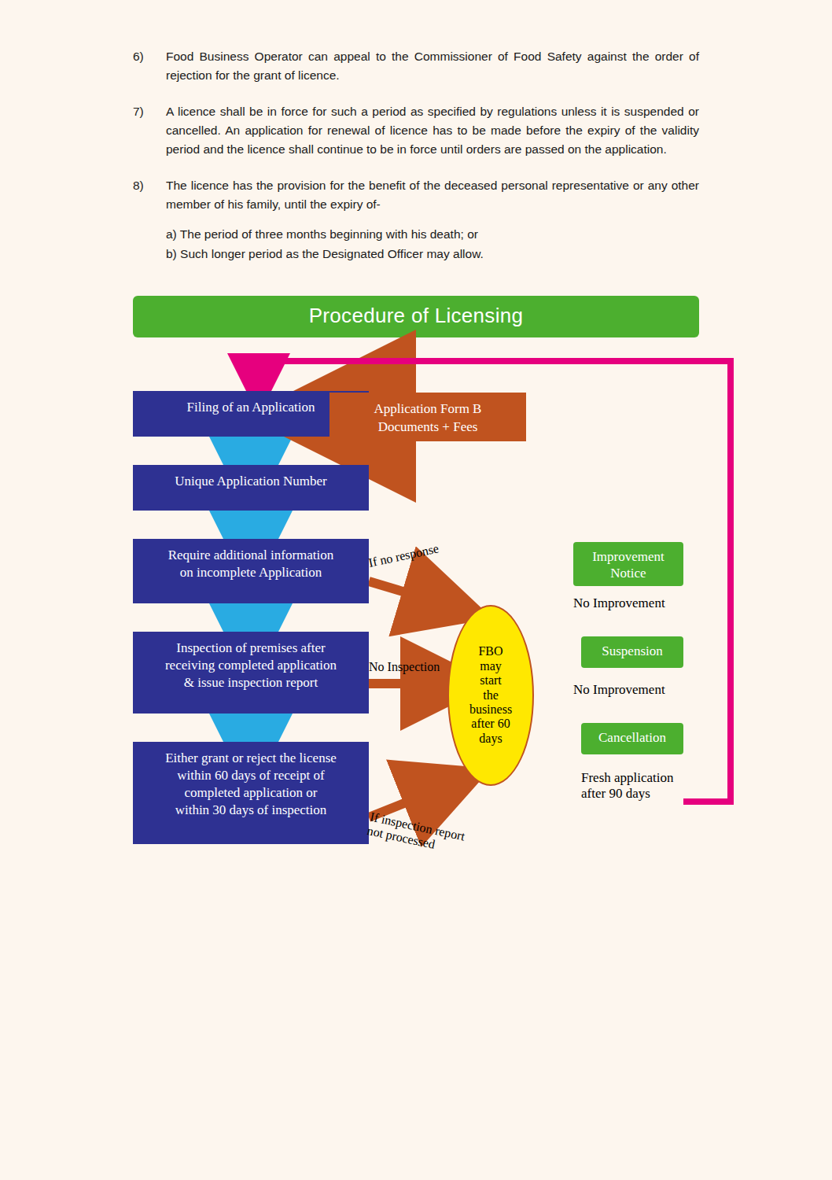6) Food Business Operator can appeal to the Commissioner of Food Safety against the order of rejection for the grant of licence.
7) A licence shall be in force for such a period as specified by regulations unless it is suspended or cancelled. An application for renewal of licence has to be made before the expiry of the validity period and the licence shall continue to be in force until orders are passed on the application.
8) The licence has the provision for the benefit of the deceased personal representative or any other member of his family, until the expiry of-
a) The period of three months beginning with his death; or
b) Such longer period as the Designated Officer may allow.
Procedure of Licensing
Filing of an Application
Application Form B
Documents + Fees
Unique Application Number
Require additional information
on incomplete Application
Inspection of premises after
receiving completed application
& issue inspection report
Either grant or reject the license
within 60 days of receipt of
completed application or
within 30 days of inspection
FBO
may
start
the
business
after 60
days
Improvement
Notice
No Improvement
Suspension
No Improvement
Cancellation
Fresh application
after 90 days
If no response
No Inspection
If inspection report
not processed